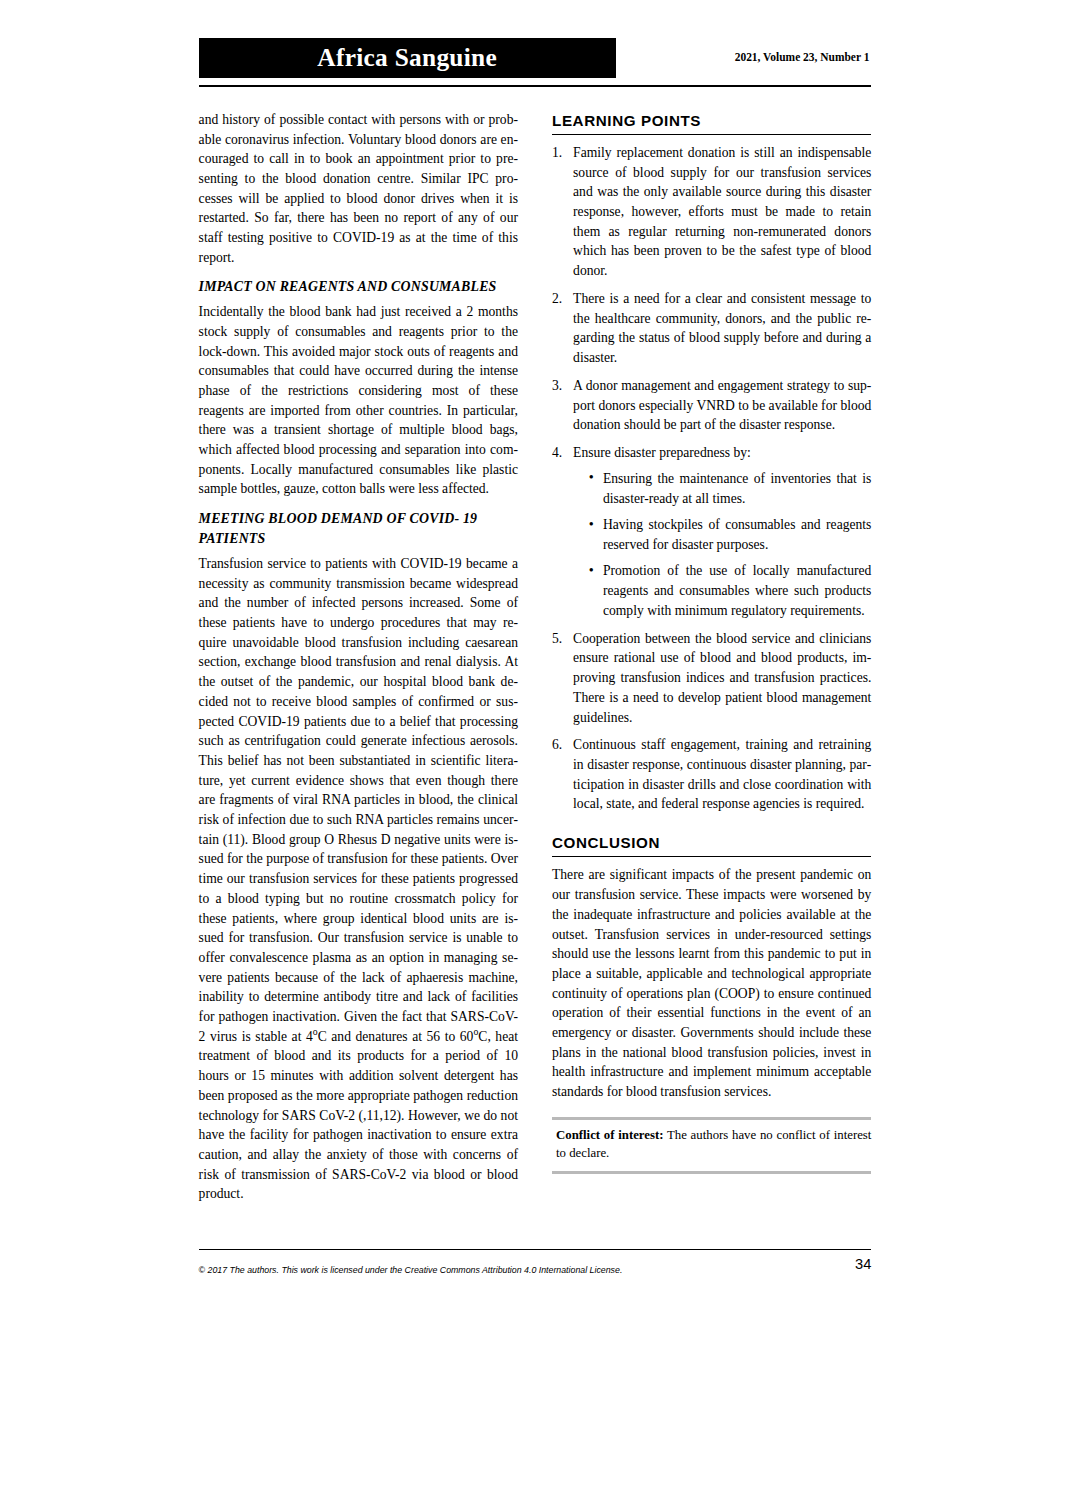Africa Sanguine
2021, Volume 23, Number 1
and history of possible contact with persons with or probable coronavirus infection. Voluntary blood donors are encouraged to call in to book an appointment prior to presenting to the blood donation centre. Similar IPC processes will be applied to blood donor drives when it is restarted. So far, there has been no report of any of our staff testing positive to COVID-19 as at the time of this report.
Impact on reagents and consumables
Incidentally the blood bank had just received a 2 months stock supply of consumables and reagents prior to the lock-down. This avoided major stock outs of reagents and consumables that could have occurred during the intense phase of the restrictions considering most of these reagents are imported from other countries. In particular, there was a transient shortage of multiple blood bags, which affected blood processing and separation into components. Locally manufactured consumables like plastic sample bottles, gauze, cotton balls were less affected.
Meeting blood demand of COVID- 19 patients
Transfusion service to patients with COVID-19 became a necessity as community transmission became widespread and the number of infected persons increased. Some of these patients have to undergo procedures that may require unavoidable blood transfusion including caesarean section, exchange blood transfusion and renal dialysis. At the outset of the pandemic, our hospital blood bank decided not to receive blood samples of confirmed or suspected COVID-19 patients due to a belief that processing such as centrifugation could generate infectious aerosols. This belief has not been substantiated in scientific literature, yet current evidence shows that even though there are fragments of viral RNA particles in blood, the clinical risk of infection due to such RNA particles remains uncertain (11). Blood group O Rhesus D negative units were issued for the purpose of transfusion for these patients. Over time our transfusion services for these patients progressed to a blood typing but no routine crossmatch policy for these patients, where group identical blood units are issued for transfusion. Our transfusion service is unable to offer convalescence plasma as an option in managing severe patients because of the lack of aphaeresis machine, inability to determine antibody titre and lack of facilities for pathogen inactivation. Given the fact that SARS-CoV-2 virus is stable at 4oC and denatures at 56 to 60oC, heat treatment of blood and its products for a period of 10 hours or 15 minutes with addition solvent detergent has been proposed as the more appropriate pathogen reduction technology for SARS CoV-2 (,11,12). However, we do not have the facility for pathogen inactivation to ensure extra caution, and allay the anxiety of those with concerns of risk of transmission of SARS-CoV-2 via blood or blood product.
Learning points
Family replacement donation is still an indispensable source of blood supply for our transfusion services and was the only available source during this disaster response, however, efforts must be made to retain them as regular returning non-remunerated donors which has been proven to be the safest type of blood donor.
There is a need for a clear and consistent message to the healthcare community, donors, and the public regarding the status of blood supply before and during a disaster.
A donor management and engagement strategy to support donors especially VNRD to be available for blood donation should be part of the disaster response.
Ensure disaster preparedness by:
Ensuring the maintenance of inventories that is disaster-ready at all times.
Having stockpiles of consumables and reagents reserved for disaster purposes.
Promotion of the use of locally manufactured reagents and consumables where such products comply with minimum regulatory requirements.
Cooperation between the blood service and clinicians ensure rational use of blood and blood products, improving transfusion indices and transfusion practices. There is a need to develop patient blood management guidelines.
Continuous staff engagement, training and retraining in disaster response, continuous disaster planning, participation in disaster drills and close coordination with local, state, and federal response agencies is required.
Conclusion
There are significant impacts of the present pandemic on our transfusion service. These impacts were worsened by the inadequate infrastructure and policies available at the outset. Transfusion services in under-resourced settings should use the lessons learnt from this pandemic to put in place a suitable, applicable and technological appropriate continuity of operations plan (COOP) to ensure continued operation of their essential functions in the event of an emergency or disaster. Governments should include these plans in the national blood transfusion policies, invest in health infrastructure and implement minimum acceptable standards for blood transfusion services.
Conflict of interest: The authors have no conflict of interest to declare.
© 2017 The authors. This work is licensed under the Creative Commons Attribution 4.0 International License.
34